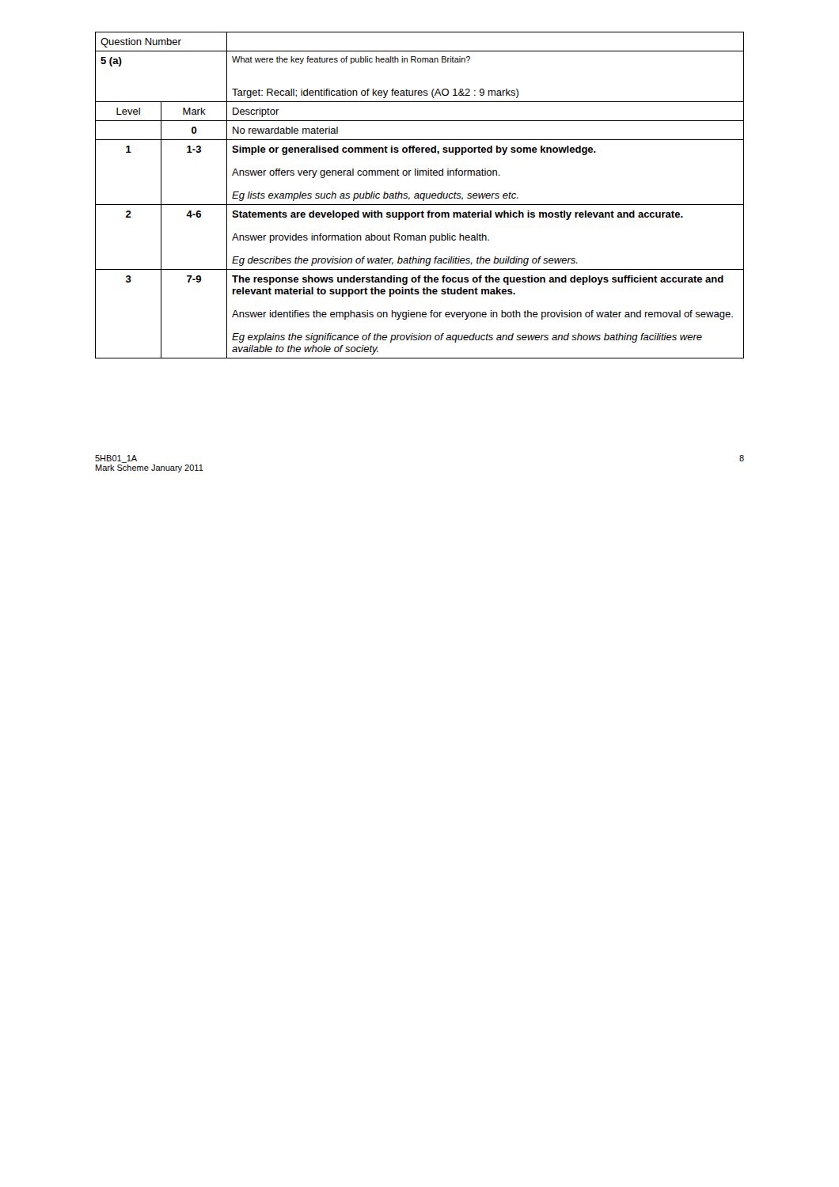| Question Number | |
| 5 (a) | What were the key features of public health in Roman Britain? Target: Recall; identification of key features (AO 1&2 : 9 marks) |
| Level | Mark | Descriptor |
| | 0 | No rewardable material |
| 1 | 1-3 | Simple or generalised comment is offered, supported by some knowledge. Answer offers very general comment or limited information. Eg lists examples such as public baths, aqueducts, sewers etc. |
| 2 | 4-6 | Statements are developed with support from material which is mostly relevant and accurate. Answer provides information about Roman public health. Eg describes the provision of water, bathing facilities, the building of sewers. |
| 3 | 7-9 | The response shows understanding of the focus of the question and deploys sufficient accurate and relevant material to support the points the student makes. Answer identifies the emphasis on hygiene for everyone in both the provision of water and removal of sewage. Eg explains the significance of the provision of aqueducts and sewers and shows bathing facilities were available to the whole of society. |
5HB01_1A
Mark Scheme January 2011
8